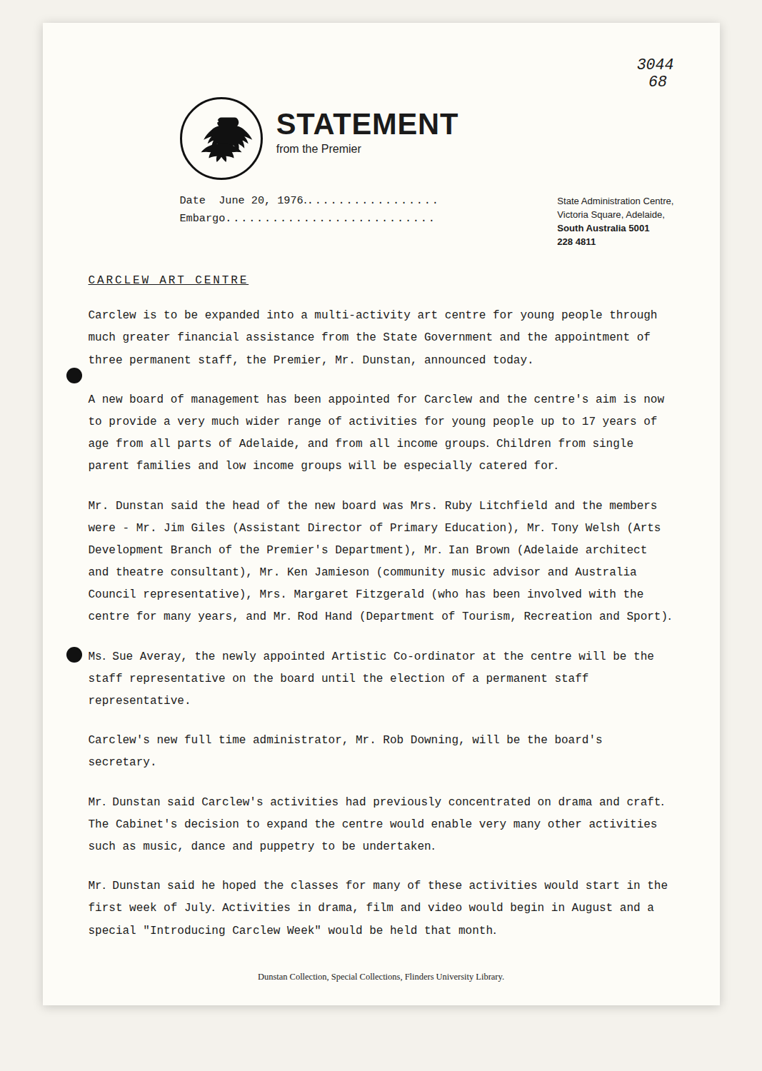3044 68
STATEMENT
from the Premier
Date June 20, 1976․................................. Embargo...........................................
State Administration Centre,
Victoria Square, Adelaide,
South Australia 5001
228 4811
CARCLEW ART CENTRE
Carclew is to be expanded into a multi-activity art centre for young people through much greater financial assistance from the State Government and the appointment of three permanent staff, the Premier, Mr. Dunstan, announced today.
A new board of management has been appointed for Carclew and the centre's aim is now to provide a very much wider range of activities for young people up to 17 years of age from all parts of Adelaide, and from all income groups․ Children from single parent families and low income groups will be especially catered for․
Mr. Dunstan said the head of the new board was Mrs. Ruby Litchfield and the members were - Mr. Jim Giles (Assistant Director of Primary Education), Mr․ Tony Welsh (Arts Development Branch of the Premier's Department), Mr․ Ian Brown (Adelaide architect and theatre consultant), Mr. Ken Jamieson (community music advisor and Australia Council representative), Mrs. Margaret Fitzgerald (who has been involved with the centre for many years, and Mr․ Rod Hand (Department of Tourism, Recreation and Sport)․
Ms․ Sue Averay, the newly appointed Artistic Co-ordinator at the centre will be the staff representative on the board until the election of a permanent staff representative.
Carclew's new full time administrator, Mr. Rob Downing, will be the board's secretary.
Mr․ Dunstan said Carclew's activities had previously concentrated on drama and craft․ The Cabinet's decision to expand the centre would enable very many other activities such as music, dance and puppetry to be undertaken․
Mr․ Dunstan said he hoped the classes for many of these activities would start in the first week of July․ Activities in drama, film and video would begin in August and a special "Introducing Carclew Week" would be held that month․
Dunstan Collection, Special Collections, Flinders University Library.